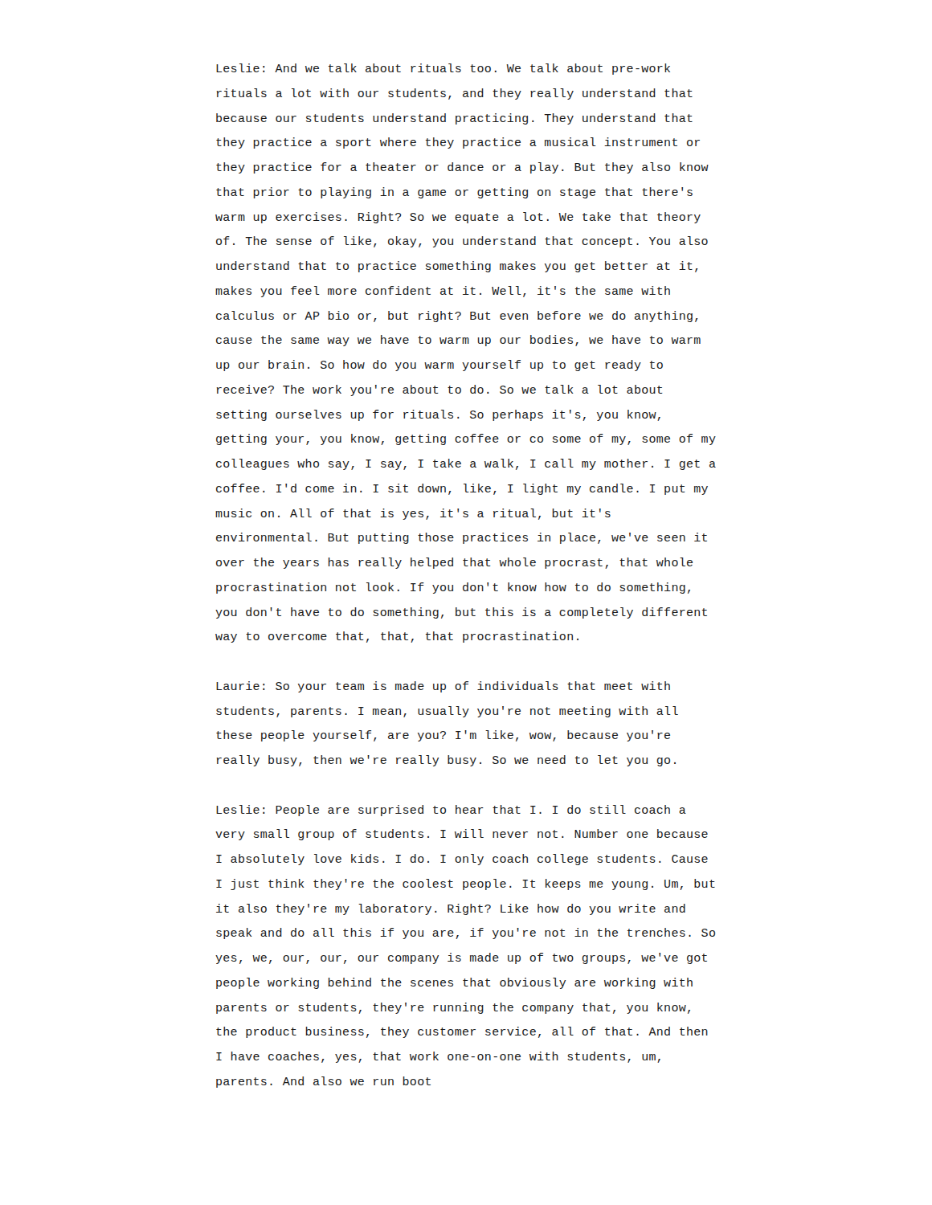Leslie: And we talk about rituals too. We talk about pre-work rituals a lot with our students, and they really understand that because our students understand practicing. They understand that they practice a sport where they practice a musical instrument or they practice for a theater or dance or a play. But they also know that prior to playing in a game or getting on stage that there's warm up exercises. Right? So we equate a lot. We take that theory of. The sense of like, okay, you understand that concept. You also understand that to practice something makes you get better at it, makes you feel more confident at it. Well, it's the same with calculus or AP bio or, but right? But even before we do anything, cause the same way we have to warm up our bodies, we have to warm up our brain. So how do you warm yourself up to get ready to receive? The work you're about to do. So we talk a lot about setting ourselves up for rituals. So perhaps it's, you know, getting your, you know, getting coffee or co some of my, some of my colleagues who say, I say, I take a walk, I call my mother. I get a coffee. I'd come in. I sit down, like, I light my candle. I put my music on. All of that is yes, it's a ritual, but it's environmental. But putting those practices in place, we've seen it over the years has really helped that whole procrast, that whole procrastination not look. If you don't know how to do something, you don't have to do something, but this is a completely different way to overcome that, that, that procrastination.
Laurie: So your team is made up of individuals that meet with students, parents. I mean, usually you're not meeting with all these people yourself, are you? I'm like, wow, because you're really busy, then we're really busy. So we need to let you go.
Leslie: People are surprised to hear that I. I do still coach a very small group of students. I will never not. Number one because I absolutely love kids. I do. I only coach college students. Cause I just think they're the coolest people. It keeps me young. Um, but it also they're my laboratory. Right? Like how do you write and speak and do all this if you are, if you're not in the trenches. So yes, we, our, our, our company is made up of two groups, we've got people working behind the scenes that obviously are working with parents or students, they're running the company that, you know, the product business, they customer service, all of that. And then I have coaches, yes, that work one-on-one with students, um, parents. And also we run boot